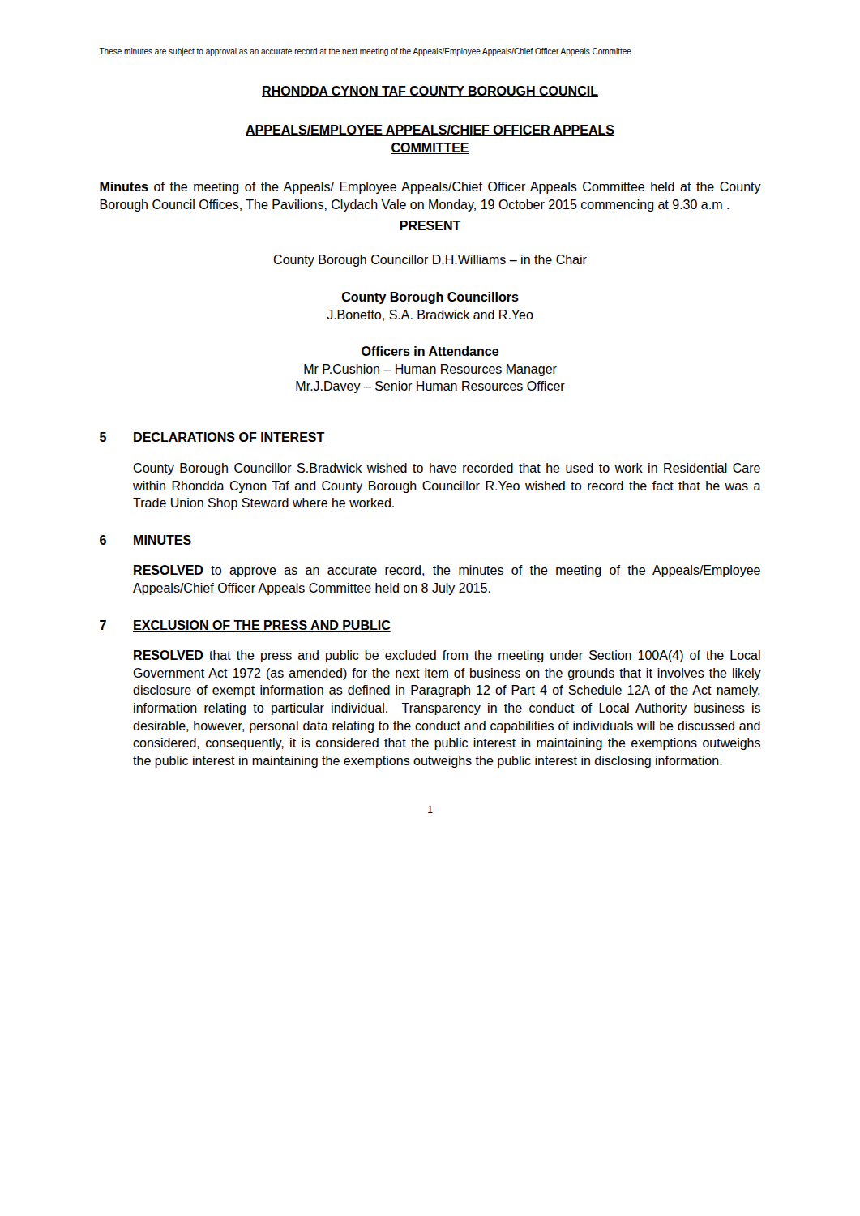These minutes are subject to approval as an accurate record at the next meeting of the Appeals/Employee Appeals/Chief Officer Appeals Committee
RHONDDA CYNON TAF COUNTY BOROUGH COUNCIL
APPEALS/EMPLOYEE APPEALS/CHIEF OFFICER APPEALS
COMMITTEE
Minutes of the meeting of the Appeals/ Employee Appeals/Chief Officer Appeals Committee held at the County Borough Council Offices, The Pavilions, Clydach Vale on Monday, 19 October 2015 commencing at 9.30 a.m .
PRESENT
County Borough Councillor D.H.Williams – in the Chair
County Borough Councillors
J.Bonetto, S.A. Bradwick and R.Yeo
Officers in Attendance
Mr P.Cushion – Human Resources Manager
Mr.J.Davey – Senior Human Resources Officer
5
DECLARATIONS OF INTEREST
County Borough Councillor S.Bradwick wished to have recorded that he used to work in Residential Care within Rhondda Cynon Taf and County Borough Councillor R.Yeo wished to record the fact that he was a Trade Union Shop Steward where he worked.
6
MINUTES
RESOLVED to approve as an accurate record, the minutes of the meeting of the Appeals/Employee Appeals/Chief Officer Appeals Committee held on 8 July 2015.
7
EXCLUSION OF THE PRESS AND PUBLIC
RESOLVED that the press and public be excluded from the meeting under Section 100A(4) of the Local Government Act 1972 (as amended) for the next item of business on the grounds that it involves the likely disclosure of exempt information as defined in Paragraph 12 of Part 4 of Schedule 12A of the Act namely, information relating to particular individual. Transparency in the conduct of Local Authority business is desirable, however, personal data relating to the conduct and capabilities of individuals will be discussed and considered, consequently, it is considered that the public interest in maintaining the exemptions outweighs the public interest in maintaining the exemptions outweighs the public interest in disclosing information.
1